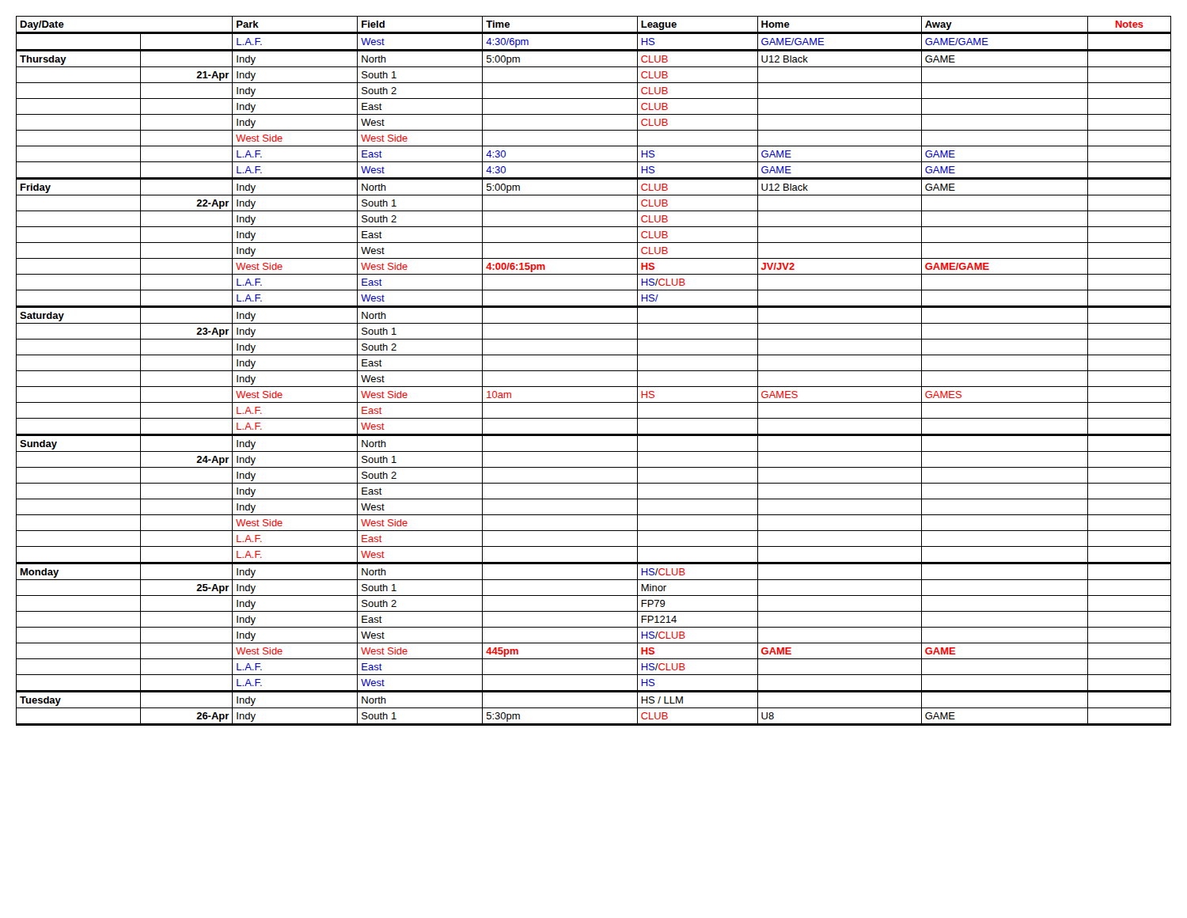| Day/Date | Park | Field | Time | League | Home | Away | Notes |
| --- | --- | --- | --- | --- | --- | --- | --- |
| | | L.A.F. | West | 4:30/6pm | HS | GAME/GAME | GAME/GAME | |
| Thursday | | Indy | North | 5:00pm | CLUB | U12 Black | GAME | |
| | 21-Apr | Indy | South 1 | | CLUB | | | |
| | | Indy | South 2 | | CLUB | | | |
| | | Indy | East | | CLUB | | | |
| | | Indy | West | | CLUB | | | |
| | | West Side | West Side | | | | | |
| | | L.A.F. | East | 4:30 | HS | GAME | GAME | |
| | | L.A.F. | West | 4:30 | HS | GAME | GAME | |
| Friday | | Indy | North | 5:00pm | CLUB | U12 Black | GAME | |
| | 22-Apr | Indy | South 1 | | CLUB | | | |
| | | Indy | South 2 | | CLUB | | | |
| | | Indy | East | | CLUB | | | |
| | | Indy | West | | CLUB | | | |
| | | West Side | West Side | 4:00/6:15pm | HS | JV/JV2 | GAME/GAME | |
| | | L.A.F. | East | | HS / CLUB | | | |
| | | L.A.F. | West | | HS/ | | | |
| Saturday | | Indy | North | | | | | |
| | 23-Apr | Indy | South 1 | | | | | |
| | | Indy | South 2 | | | | | |
| | | Indy | East | | | | | |
| | | Indy | West | | | | | |
| | | West Side | West Side | 10am | HS | GAMES | GAMES | |
| | | L.A.F. | East | | | | | |
| | | L.A.F. | West | | | | | |
| Sunday | | Indy | North | | | | | |
| | 24-Apr | Indy | South 1 | | | | | |
| | | Indy | South 2 | | | | | |
| | | Indy | East | | | | | |
| | | Indy | West | | | | | |
| | | West Side | West Side | | | | | |
| | | L.A.F. | East | | | | | |
| | | L.A.F. | West | | | | | |
| Monday | | Indy | North | | HS / CLUB | | | |
| | 25-Apr | Indy | South 1 | | Minor | | | |
| | | Indy | South 2 | | FP79 | | | |
| | | Indy | East | | FP1214 | | | |
| | | Indy | West | | HS / CLUB | | | |
| | | West Side | West Side | 445pm | HS | GAME | GAME | |
| | | L.A.F. | East | | HS / CLUB | | | |
| | | L.A.F. | West | | HS | | | |
| Tuesday | | Indy | North | | HS / LLM | | | |
| | 26-Apr | Indy | South 1 | 5:30pm | CLUB | U8 | GAME | |